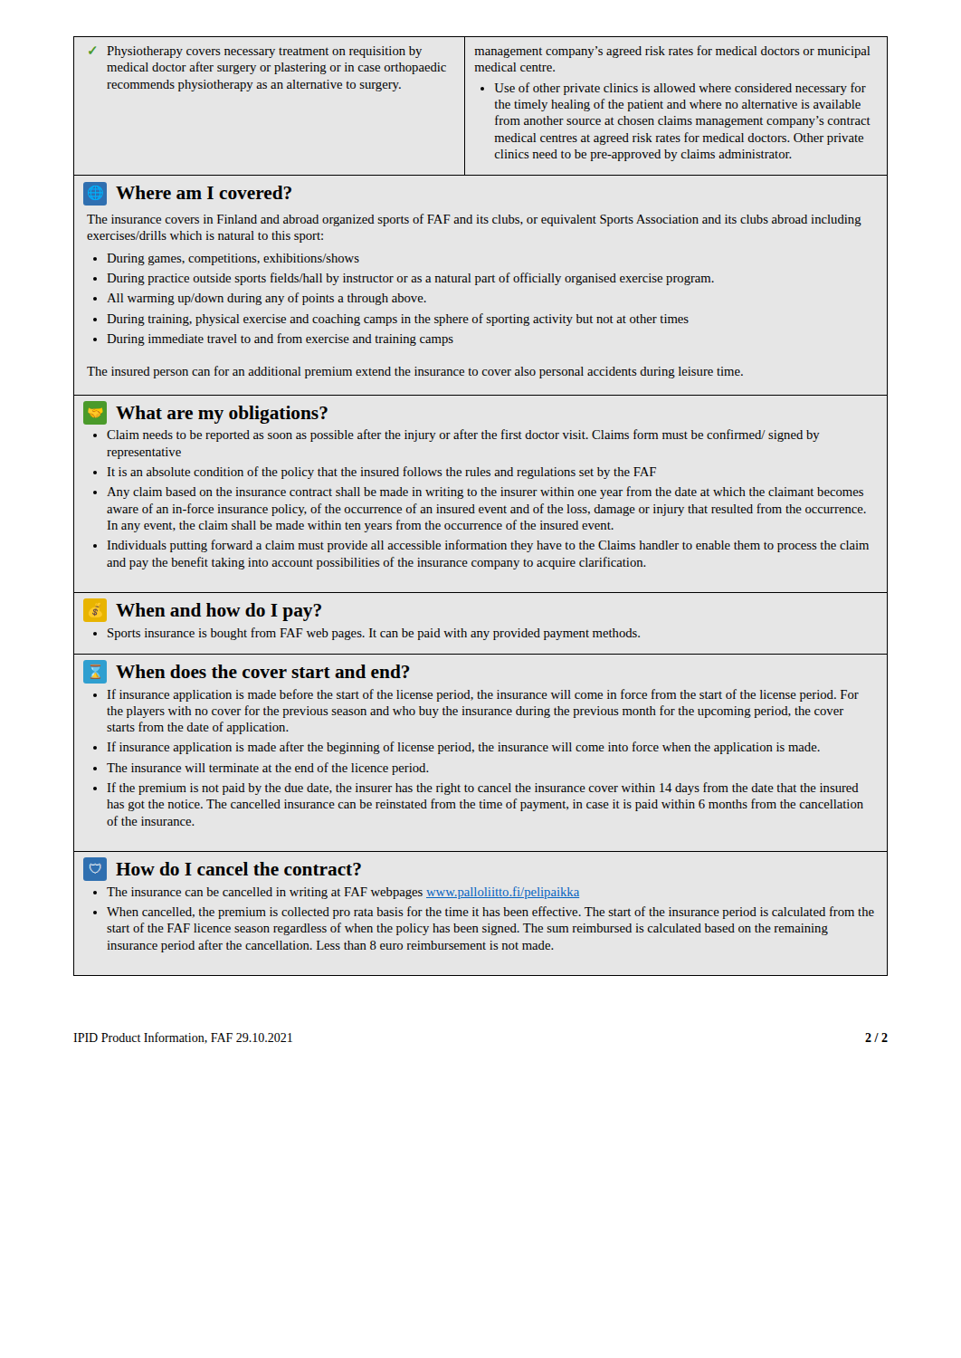Physiotherapy covers necessary treatment on requisition by medical doctor after surgery or plastering or in case orthopaedic recommends physiotherapy as an alternative to surgery.
management company’s agreed risk rates for medical doctors or municipal medical centre.
Use of other private clinics is allowed where considered necessary for the timely healing of the patient and where no alternative is available from another source at chosen claims management company’s contract medical centres at agreed risk rates for medical doctors. Other private clinics need to be pre-approved by claims administrator.
🌐
Where am I covered?
The insurance covers in Finland and abroad organized sports of FAF and its clubs, or equivalent Sports Association and its clubs abroad including exercises/drills which is natural to this sport:
During games, competitions, exhibitions/shows
During practice outside sports fields/hall by instructor or as a natural part of officially organised exercise program.
All warming up/down during any of points a through above.
During training, physical exercise and coaching camps in the sphere of sporting activity but not at other times
During immediate travel to and from exercise and training camps
The insured person can for an additional premium extend the insurance to cover also personal accidents during leisure time.
🤝
What are my obligations?
Claim needs to be reported as soon as possible after the injury or after the first doctor visit. Claims form must be confirmed/ signed by representative
It is an absolute condition of the policy that the insured follows the rules and regulations set by the FAF
Any claim based on the insurance contract shall be made in writing to the insurer within one year from the date at which the claimant becomes aware of an in-force insurance policy, of the occurrence of an insured event and of the loss, damage or injury that resulted from the occurrence. In any event, the claim shall be made within ten years from the occurrence of the insured event.
Individuals putting forward a claim must provide all accessible information they have to the Claims handler to enable them to process the claim and pay the benefit taking into account possibilities of the insurance company to acquire clarification.
💰
When and how do I pay?
Sports insurance is bought from FAF web pages. It can be paid with any provided payment methods.
⌛
When does the cover start and end?
If insurance application is made before the start of the license period, the insurance will come in force from the start of the license period. For the players with no cover for the previous season and who buy the insurance during the previous month for the upcoming period, the cover starts from the date of application.
If insurance application is made after the beginning of license period, the insurance will come into force when the application is made.
The insurance will terminate at the end of the licence period.
If the premium is not paid by the due date, the insurer has the right to cancel the insurance cover within 14 days from the date that the insured has got the notice. The cancelled insurance can be reinstated from the time of payment, in case it is paid within 6 months from the cancellation of the insurance.
🛡
How do I cancel the contract?
The insurance can be cancelled in writing at FAF webpages www.palloliitto.fi/pelipaikka
When cancelled, the premium is collected pro rata basis for the time it has been effective. The start of the insurance period is calculated from the start of the FAF licence season regardless of when the policy has been signed. The sum reimbursed is calculated based on the remaining insurance period after the cancellation. Less than 8 euro reimbursement is not made.
IPID Product Information, FAF 29.10.2021 2 / 2